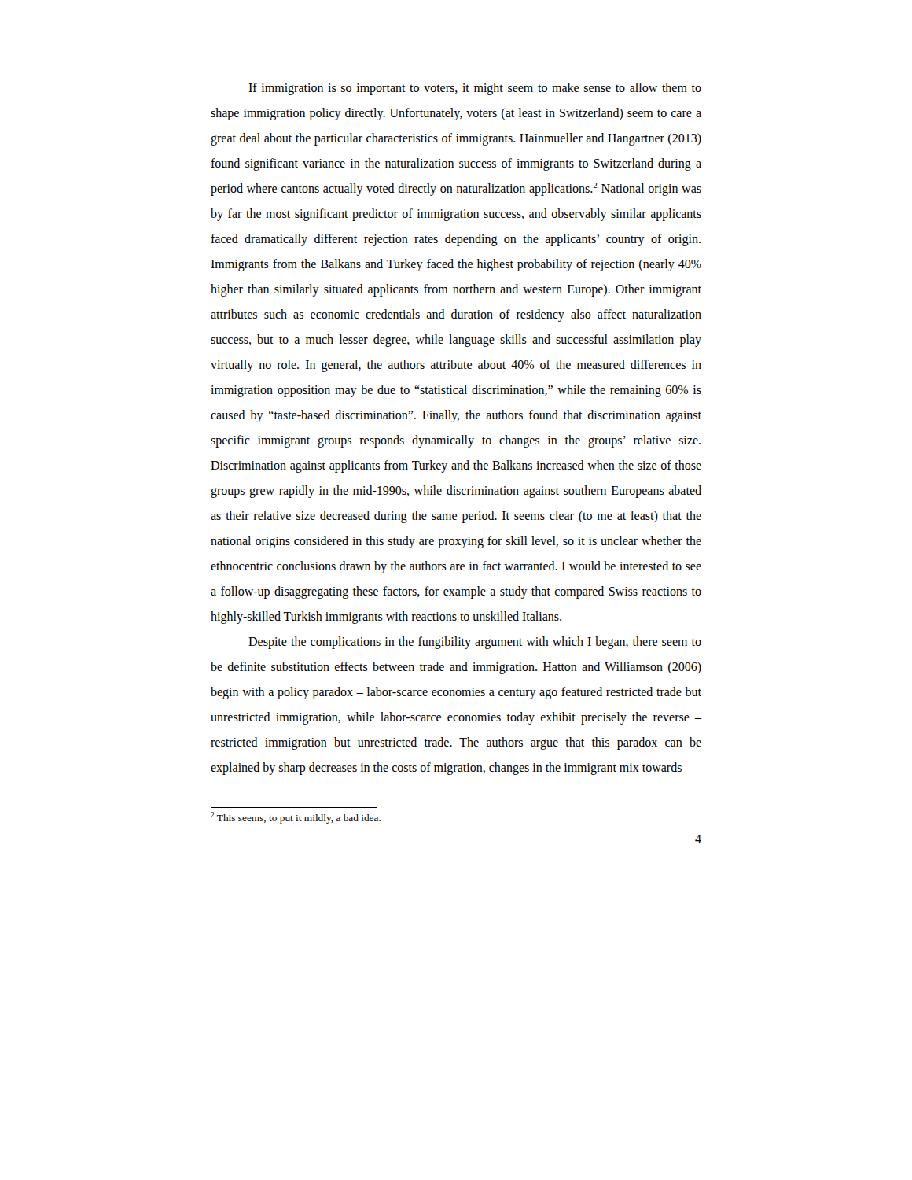If immigration is so important to voters, it might seem to make sense to allow them to shape immigration policy directly. Unfortunately, voters (at least in Switzerland) seem to care a great deal about the particular characteristics of immigrants. Hainmueller and Hangartner (2013) found significant variance in the naturalization success of immigrants to Switzerland during a period where cantons actually voted directly on naturalization applications.2 National origin was by far the most significant predictor of immigration success, and observably similar applicants faced dramatically different rejection rates depending on the applicants’ country of origin. Immigrants from the Balkans and Turkey faced the highest probability of rejection (nearly 40% higher than similarly situated applicants from northern and western Europe). Other immigrant attributes such as economic credentials and duration of residency also affect naturalization success, but to a much lesser degree, while language skills and successful assimilation play virtually no role. In general, the authors attribute about 40% of the measured differences in immigration opposition may be due to “statistical discrimination,” while the remaining 60% is caused by “taste-based discrimination”. Finally, the authors found that discrimination against specific immigrant groups responds dynamically to changes in the groups’ relative size. Discrimination against applicants from Turkey and the Balkans increased when the size of those groups grew rapidly in the mid-1990s, while discrimination against southern Europeans abated as their relative size decreased during the same period. It seems clear (to me at least) that the national origins considered in this study are proxying for skill level, so it is unclear whether the ethnocentric conclusions drawn by the authors are in fact warranted. I would be interested to see a follow-up disaggregating these factors, for example a study that compared Swiss reactions to highly-skilled Turkish immigrants with reactions to unskilled Italians.
Despite the complications in the fungibility argument with which I began, there seem to be definite substitution effects between trade and immigration. Hatton and Williamson (2006) begin with a policy paradox – labor-scarce economies a century ago featured restricted trade but unrestricted immigration, while labor-scarce economies today exhibit precisely the reverse – restricted immigration but unrestricted trade. The authors argue that this paradox can be explained by sharp decreases in the costs of migration, changes in the immigrant mix towards
2 This seems, to put it mildly, a bad idea.
4